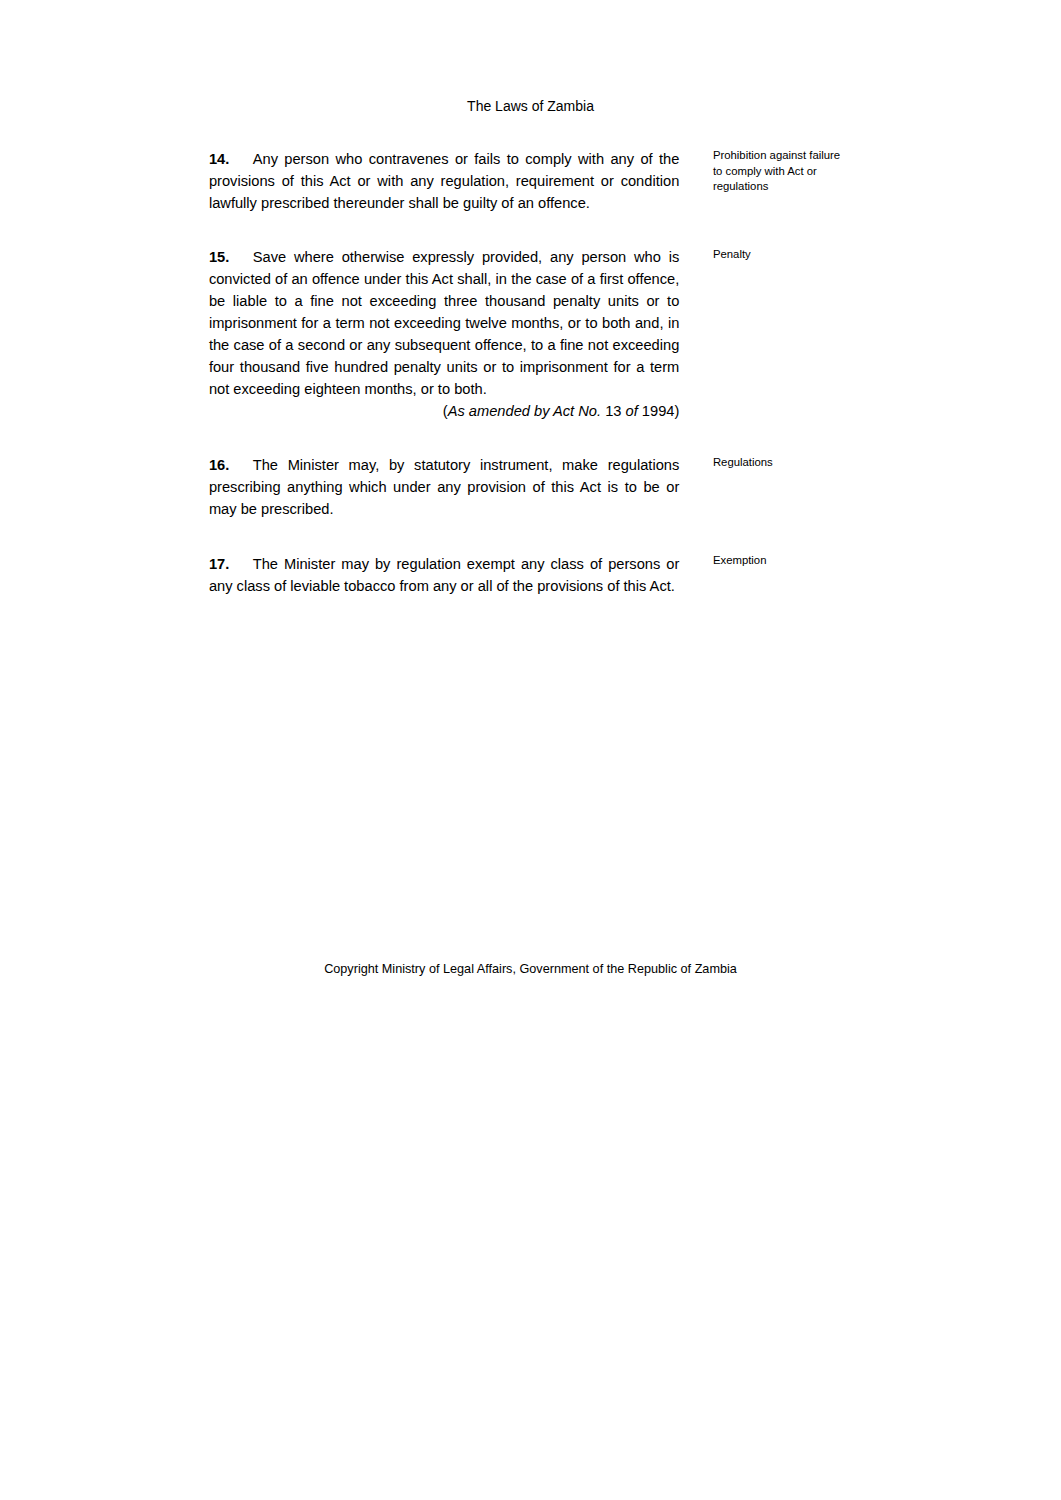The Laws of Zambia
14. Any person who contravenes or fails to comply with any of the provisions of this Act or with any regulation, requirement or condition lawfully prescribed thereunder shall be guilty of an offence.
Prohibition against failure to comply with Act or regulations
15. Save where otherwise expressly provided, any person who is convicted of an offence under this Act shall, in the case of a first offence, be liable to a fine not exceeding three thousand penalty units or to imprisonment for a term not exceeding twelve months, or to both and, in the case of a second or any subsequent offence, to a fine not exceeding four thousand five hundred penalty units or to imprisonment for a term not exceeding eighteen months, or to both.
(As amended by Act No. 13 of 1994)
Penalty
16. The Minister may, by statutory instrument, make regulations prescribing anything which under any provision of this Act is to be or may be prescribed.
Regulations
17. The Minister may by regulation exempt any class of persons or any class of leviable tobacco from any or all of the provisions of this Act.
Exemption
Copyright Ministry of Legal Affairs, Government of the Republic of Zambia